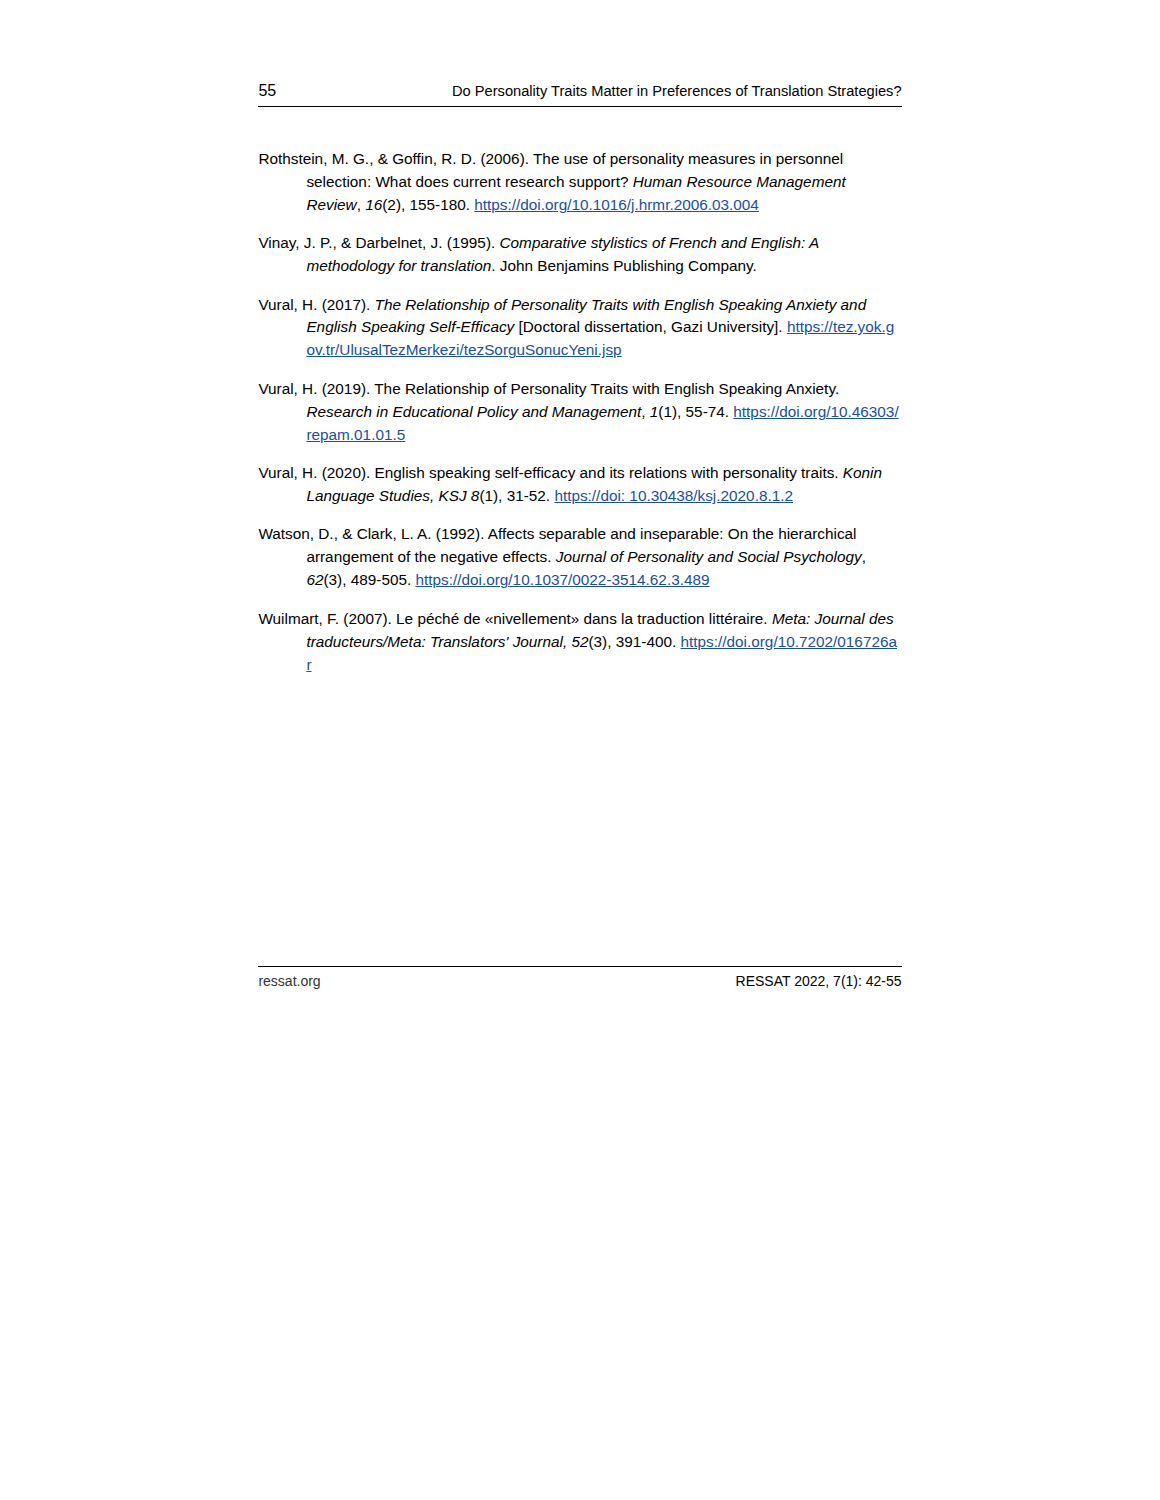55 Do Personality Traits Matter in Preferences of Translation Strategies?
Rothstein, M. G., & Goffin, R. D. (2006). The use of personality measures in personnel selection: What does current research support? Human Resource Management Review, 16(2), 155-180. https://doi.org/10.1016/j.hrmr.2006.03.004
Vinay, J. P., & Darbelnet, J. (1995). Comparative stylistics of French and English: A methodology for translation. John Benjamins Publishing Company.
Vural, H. (2017). The Relationship of Personality Traits with English Speaking Anxiety and English Speaking Self-Efficacy [Doctoral dissertation, Gazi University]. https://tez.yok.gov.tr/UlusalTezMerkezi/tezSorguSonucYeni.jsp
Vural, H. (2019). The Relationship of Personality Traits with English Speaking Anxiety. Research in Educational Policy and Management, 1(1), 55-74. https://doi.org/10.46303/repam.01.01.5
Vural, H. (2020). English speaking self-efficacy and its relations with personality traits. Konin Language Studies, KSJ 8(1), 31-52. https://doi: 10.30438/ksj.2020.8.1.2
Watson, D., & Clark, L. A. (1992). Affects separable and inseparable: On the hierarchical arrangement of the negative effects. Journal of Personality and Social Psychology, 62(3), 489-505. https://doi.org/10.1037/0022-3514.62.3.489
Wuilmart, F. (2007). Le péché de «nivellement» dans la traduction littéraire. Meta: Journal des traducteurs/Meta: Translators' Journal, 52(3), 391-400. https://doi.org/10.7202/016726ar
ressat.org RESSAT 2022, 7(1): 42-55